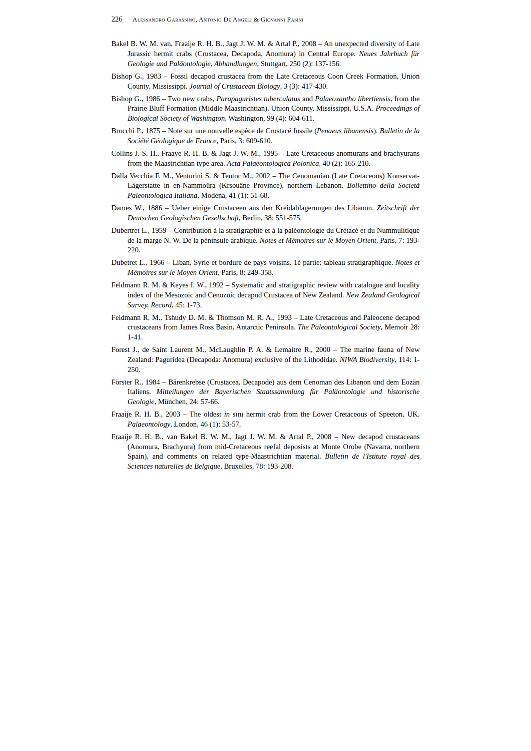226 Alessandro Garassino, Antonio De Angeli & Giovanni Pasini
Bakel B. W. M. van, Fraaije R. H. B., Jagt J. W. M. & Artal P., 2008 – An unexpected diversity of Late Jurassic hermit crabs (Crustacea, Decapoda, Anomura) in Central Europe. Neues Jahrbuch für Geologie und Paläontologie, Abhandlungen, Stuttgart, 250 (2): 137-156.
Bishop G., 1983 – Fossil decapod crustacea from the Late Cretaceous Coon Creek Formation, Union County, Mississippi. Journal of Crustacean Biology, 3 (3): 417-430.
Bishop G., 1986 – Two new crabs, Parapaguristes tuberculatus and Palaeoxantho libertiensis, from the Prairie Bluff Formation (Middle Maastrichtian), Union County, Mississippi, U.S.A. Proceedings of Biological Society of Washington, Washington, 99 (4): 604-611.
Brocchi P., 1875 – Note sur une nouvelle espèce de Crustacé fossile (Penaeus libanensis). Bulletin de la Société Géologique de France, Paris, 3: 609-610.
Collins J. S. H., Fraaye R. H. B. & Jagt J. W. M., 1995 – Late Cretaceous anomurans and brachyurans from the Maastrichtian type area. Acta Palaeontologica Polonica, 40 (2): 165-210.
Dalla Vecchia F. M., Venturini S. & Tentor M., 2002 – The Cenomanian (Late Cretaceous) Konservat-Lägerstatte in en-Nammoûra (Krsouâne Province), northern Lebanon. Bollettino della Società Paleontologica Italiana, Modena, 41 (1): 51-68.
Dames W., 1886 – Ueber einige Crustaceen aus den Kreidablagerungen des Libanon. Zeitschrift der Deutschen Geologischen Gesellschaft, Berlin, 38: 551-575.
Dubertret L., 1959 – Contribution à la stratigraphie et à la paléontologie du Crétacé et du Nummulitique de la marge N. W. De la péninsule arabique. Notes et Mémoires sur le Moyen Orient, Paris, 7: 193-220.
Dubetret L., 1966 – Liban, Syrie et bordure de pays voisins. 1é partie: tableau stratigraphique. Notes et Mémoires sur le Moyen Orient, Paris, 8: 249-358.
Feldmann R. M. & Keyes I. W., 1992 – Systematic and stratigraphic review with catalogue and locality index of the Mesozoic and Cenozoic decapod Crustacea of New Zealand. New Zealand Geological Survey, Record, 45: 1-73.
Feldmann R. M., Tshudy D. M. & Thomson M. R. A., 1993 – Late Cretaceous and Paleocene decapod crustaceans from James Ross Basin, Antarctic Peninsula. The Paleontological Society, Memoir 28: 1-41.
Forest J., de Saint Laurent M., McLaughlin P. A. & Lemaitre R., 2000 – The marine fauna of New Zealand: Paguridea (Decapoda: Anomura) exclusive of the Lithodidae. NIWA Biodiversity, 114: 1-250.
Förster R., 1984 – Bärenkrebse (Crustacea, Decapode) aus dem Cenoman des Libanon und dem Eozän Italiens. Mitteilungen der Bayerischen Staatssammlung für Paläontologie und historische Geologie, München, 24: 57-66.
Fraaije R. H. B., 2003 – The oldest in situ hermit crab from the Lower Cretaceous of Speeton, UK. Palaeontology, London, 46 (1): 53-57.
Fraaije R. H. B., van Bakel B. W. M., Jagt J. W. M. & Artal P., 2008 – New decapod crustaceans (Anomura, Brachyura) from mid-Cretaceous reefal deposists at Monte Orobe (Navarra, northern Spain), and comments on related type-Maastrichtian material. Bulletin de l'Istitute royal des Sciences naturelles de Belgique, Bruxelles, 78: 193-208.